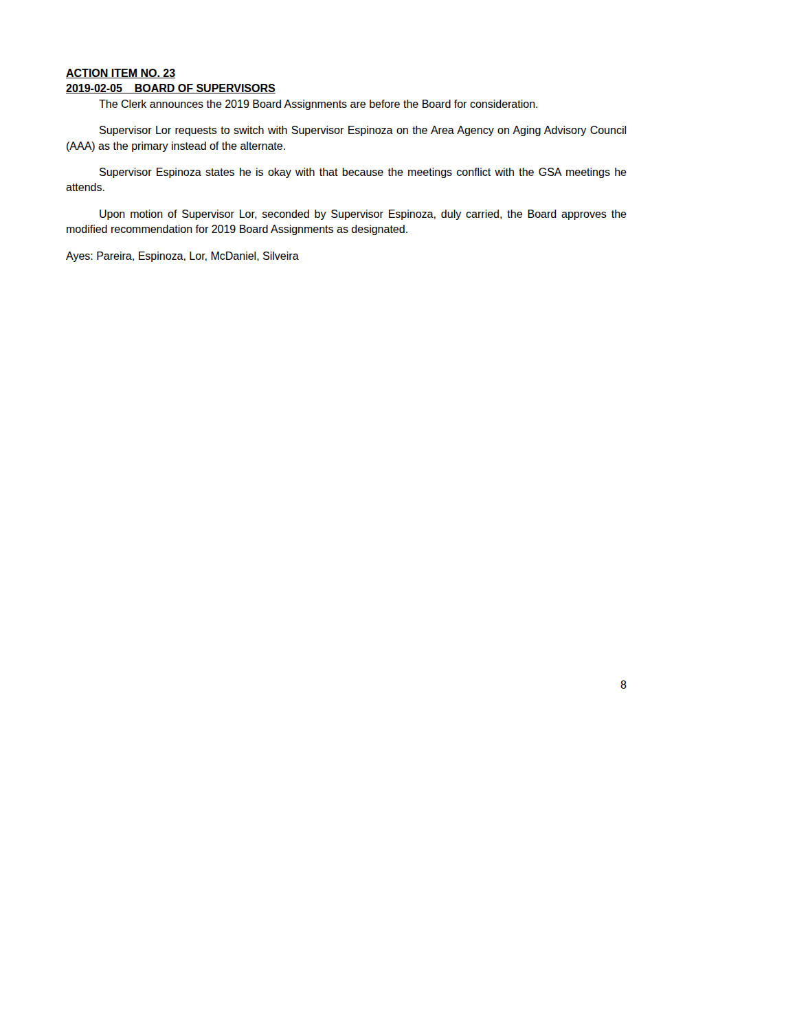ACTION ITEM NO. 23
2019-02-05 BOARD OF SUPERVISORS
The Clerk announces the 2019 Board Assignments are before the Board for consideration.
Supervisor Lor requests to switch with Supervisor Espinoza on the Area Agency on Aging Advisory Council (AAA) as the primary instead of the alternate.
Supervisor Espinoza states he is okay with that because the meetings conflict with the GSA meetings he attends.
Upon motion of Supervisor Lor, seconded by Supervisor Espinoza, duly carried, the Board approves the modified recommendation for 2019 Board Assignments as designated.
Ayes: Pareira, Espinoza, Lor, McDaniel, Silveira
8